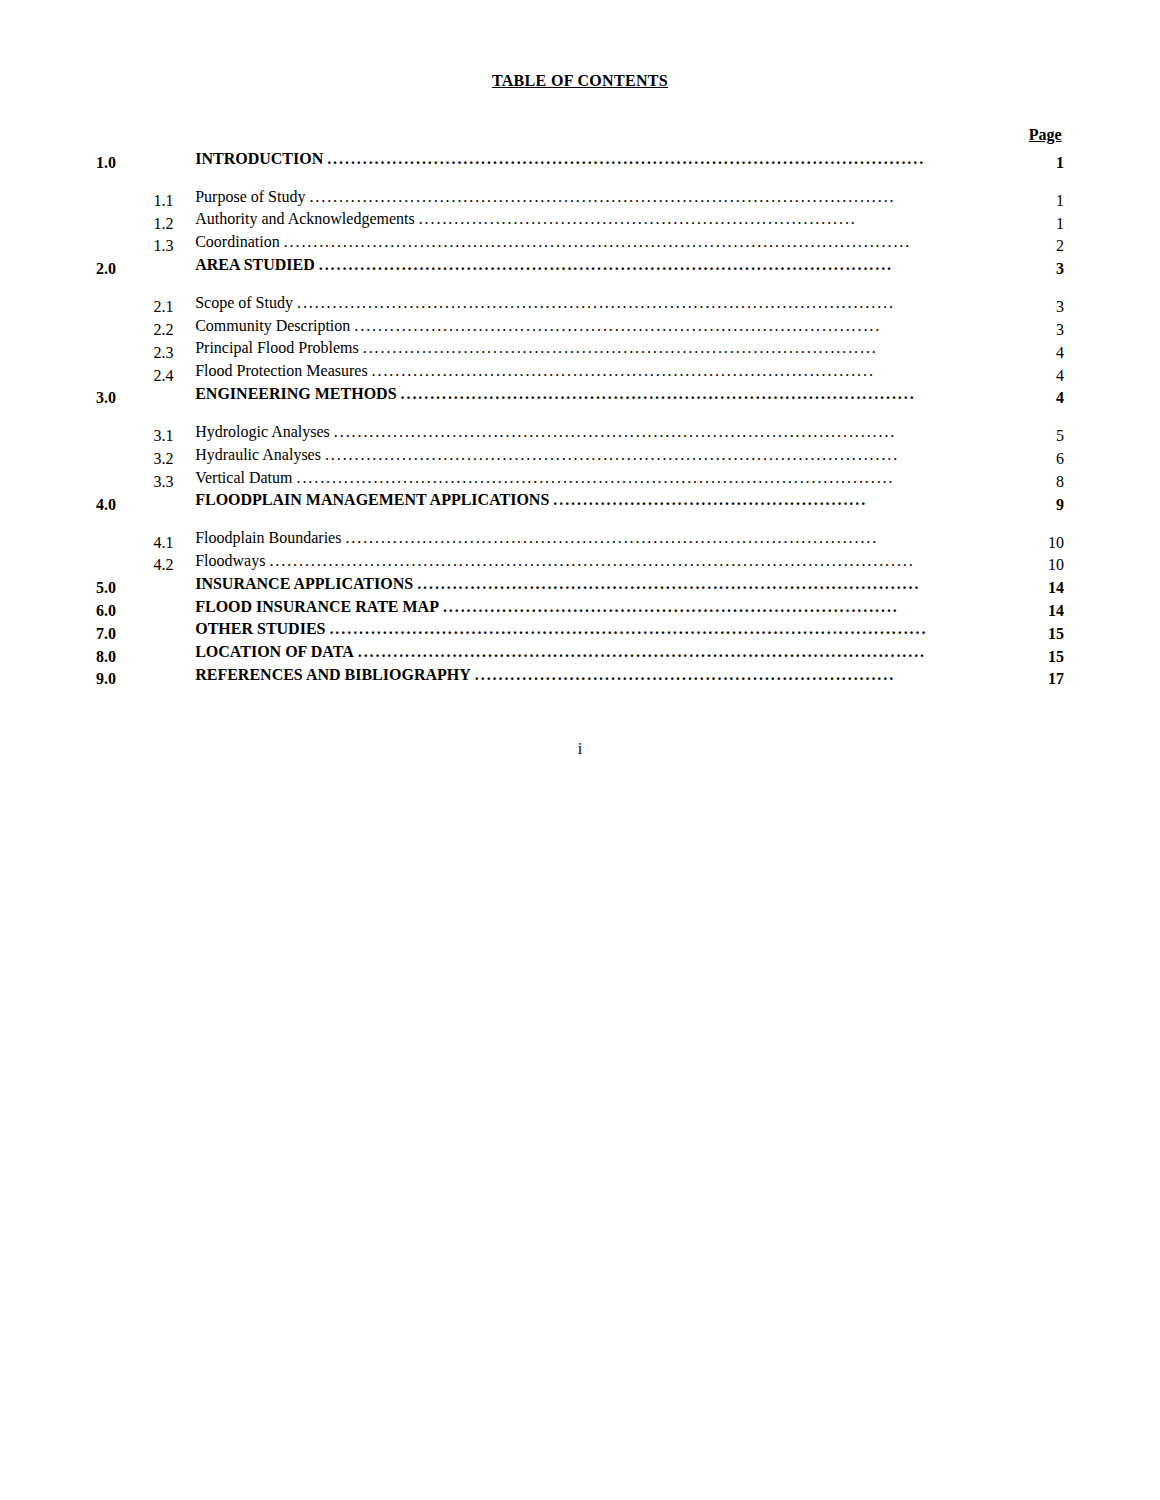TABLE OF CONTENTS
Page
| 1.0 | INTRODUCTION ..................................................................................................... | 1 |
| 1.1 | Purpose of Study ................................................................................................... | 1 |
| 1.2 | Authority and Acknowledgements .......................................................................... | 1 |
| 1.3 | Coordination .......................................................................................................... | 2 |
| 2.0 | AREA STUDIED ................................................................................................. | 3 |
| 2.1 | Scope of Study ..................................................................................................... | 3 |
| 2.2 | Community Description ......................................................................................... | 3 |
| 2.3 | Principal Flood Problems ....................................................................................... | 4 |
| 2.4 | Flood Protection Measures ..................................................................................... | 4 |
| 3.0 | ENGINEERING METHODS ....................................................................................... | 4 |
| 3.1 | Hydrologic Analyses ............................................................................................... | 5 |
| 3.2 | Hydraulic Analyses ................................................................................................. | 6 |
| 3.3 | Vertical Datum ..................................................................................................... | 8 |
| 4.0 | FLOODPLAIN MANAGEMENT APPLICATIONS ..................................................... | 9 |
| 4.1 | Floodplain Boundaries .......................................................................................... | 10 |
| 4.2 | Floodways ............................................................................................................. | 10 |
| 5.0 | INSURANCE APPLICATIONS ..................................................................................... | 14 |
| 6.0 | FLOOD INSURANCE RATE MAP ............................................................................. | 14 |
| 7.0 | OTHER STUDIES ..................................................................................................... | 15 |
| 8.0 | LOCATION OF DATA ................................................................................................ | 15 |
| 9.0 | REFERENCES AND BIBLIOGRAPHY ....................................................................... | 17 |
i